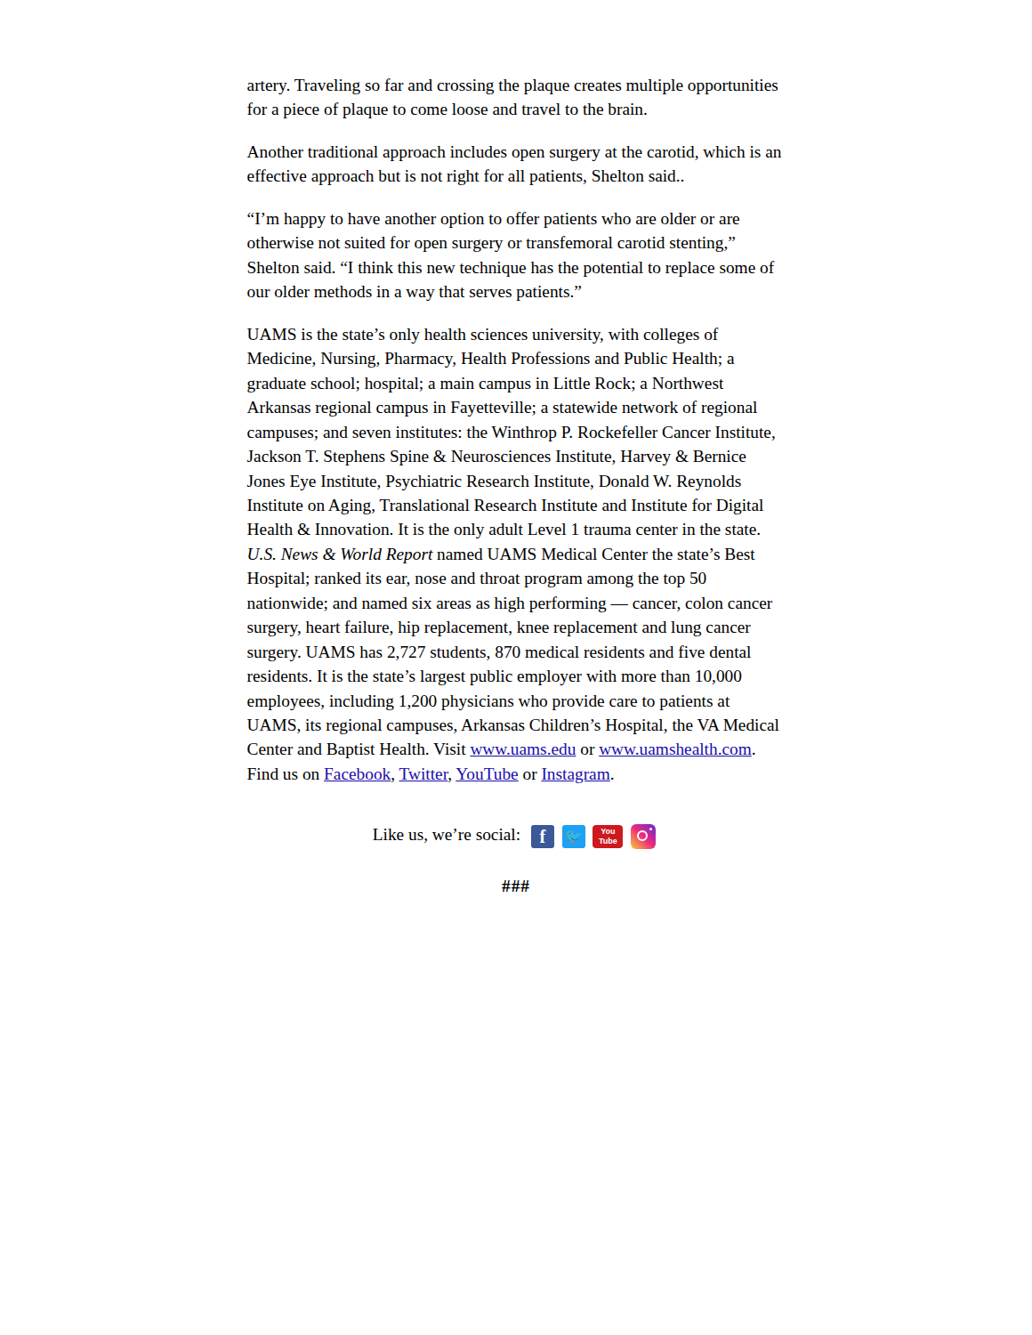artery. Traveling so far and crossing the plaque creates multiple opportunities for a piece of plaque to come loose and travel to the brain.
Another traditional approach includes open surgery at the carotid, which is an effective approach but is not right for all patients, Shelton said..
“I’m happy to have another option to offer patients who are older or are otherwise not suited for open surgery or transfemoral carotid stenting,” Shelton said. “I think this new technique has the potential to replace some of our older methods in a way that serves patients.”
UAMS is the state’s only health sciences university, with colleges of Medicine, Nursing, Pharmacy, Health Professions and Public Health; a graduate school; hospital; a main campus in Little Rock; a Northwest Arkansas regional campus in Fayetteville; a statewide network of regional campuses; and seven institutes: the Winthrop P. Rockefeller Cancer Institute, Jackson T. Stephens Spine & Neurosciences Institute, Harvey & Bernice Jones Eye Institute, Psychiatric Research Institute, Donald W. Reynolds Institute on Aging, Translational Research Institute and Institute for Digital Health & Innovation. It is the only adult Level 1 trauma center in the state. U.S. News & World Report named UAMS Medical Center the state’s Best Hospital; ranked its ear, nose and throat program among the top 50 nationwide; and named six areas as high performing — cancer, colon cancer surgery, heart failure, hip replacement, knee replacement and lung cancer surgery. UAMS has 2,727 students, 870 medical residents and five dental residents. It is the state’s largest public employer with more than 10,000 employees, including 1,200 physicians who provide care to patients at UAMS, its regional campuses, Arkansas Children’s Hospital, the VA Medical Center and Baptist Health. Visit www.uams.edu or www.uamshealth.com. Find us on Facebook, Twitter, YouTube or Instagram.
Like us, we’re social: f 🐦 You
Tube
###